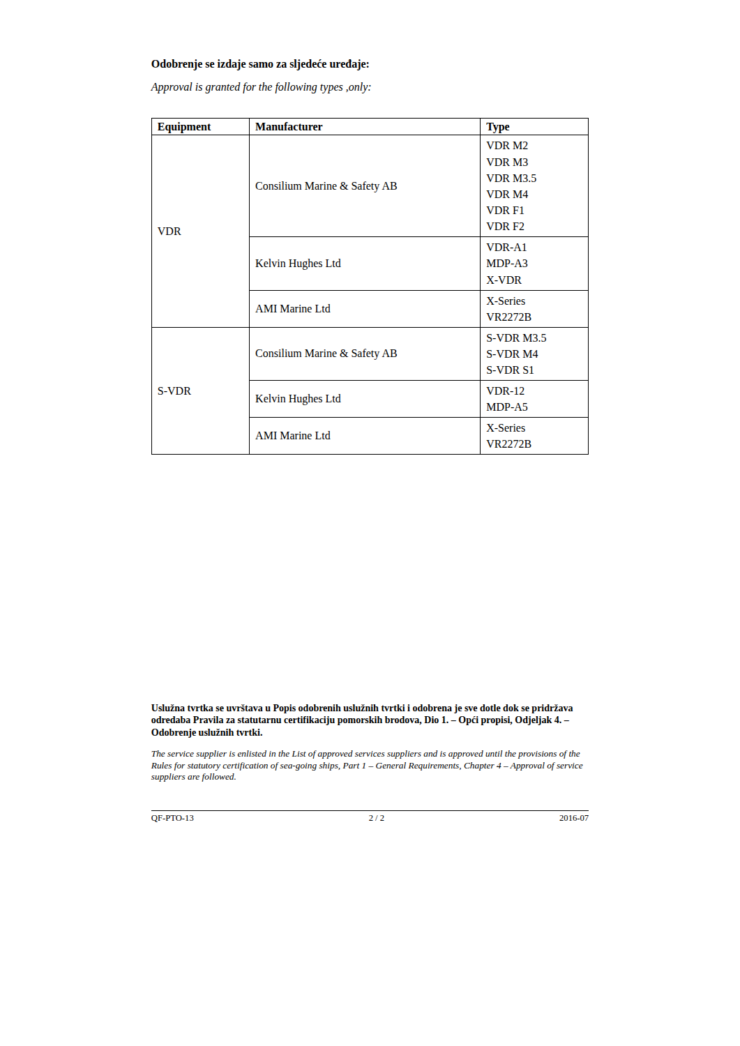Odobrenje se izdaje samo za sljedeće uređaje:
Approval is granted for the following types ,only:
| Equipment | Manufacturer | Type |
| --- | --- | --- |
| VDR | Consilium Marine & Safety AB | VDR M2 VDR M3 VDR M3.5 VDR M4 VDR F1 VDR F2 |
| Kelvin Hughes Ltd | VDR-A1 MDP-A3 X-VDR |
| AMI Marine Ltd | X-Series VR2272B |
| S-VDR | Consilium Marine & Safety AB | S-VDR M3.5 S-VDR M4 S-VDR S1 |
| Kelvin Hughes Ltd | VDR-12 MDP-A5 |
| AMI Marine Ltd | X-Series VR2272B |
Uslužna tvrtka se uvrštava u Popis odobrenih uslužnih tvrtki i odobrena je sve dotle dok se pridržava odredaba Pravila za statutarnu certifikaciju pomorskih brodova, Dio 1. – Opći propisi, Odjeljak 4. – Odobrenje uslužnih tvrtki.
The service supplier is enlisted in the List of approved services suppliers and is approved until the provisions of the Rules for statutory certification of sea-going ships, Part 1 – General Requirements, Chapter 4 – Approval of service suppliers are followed.
QF-PTO-13 2 / 2 2016-07